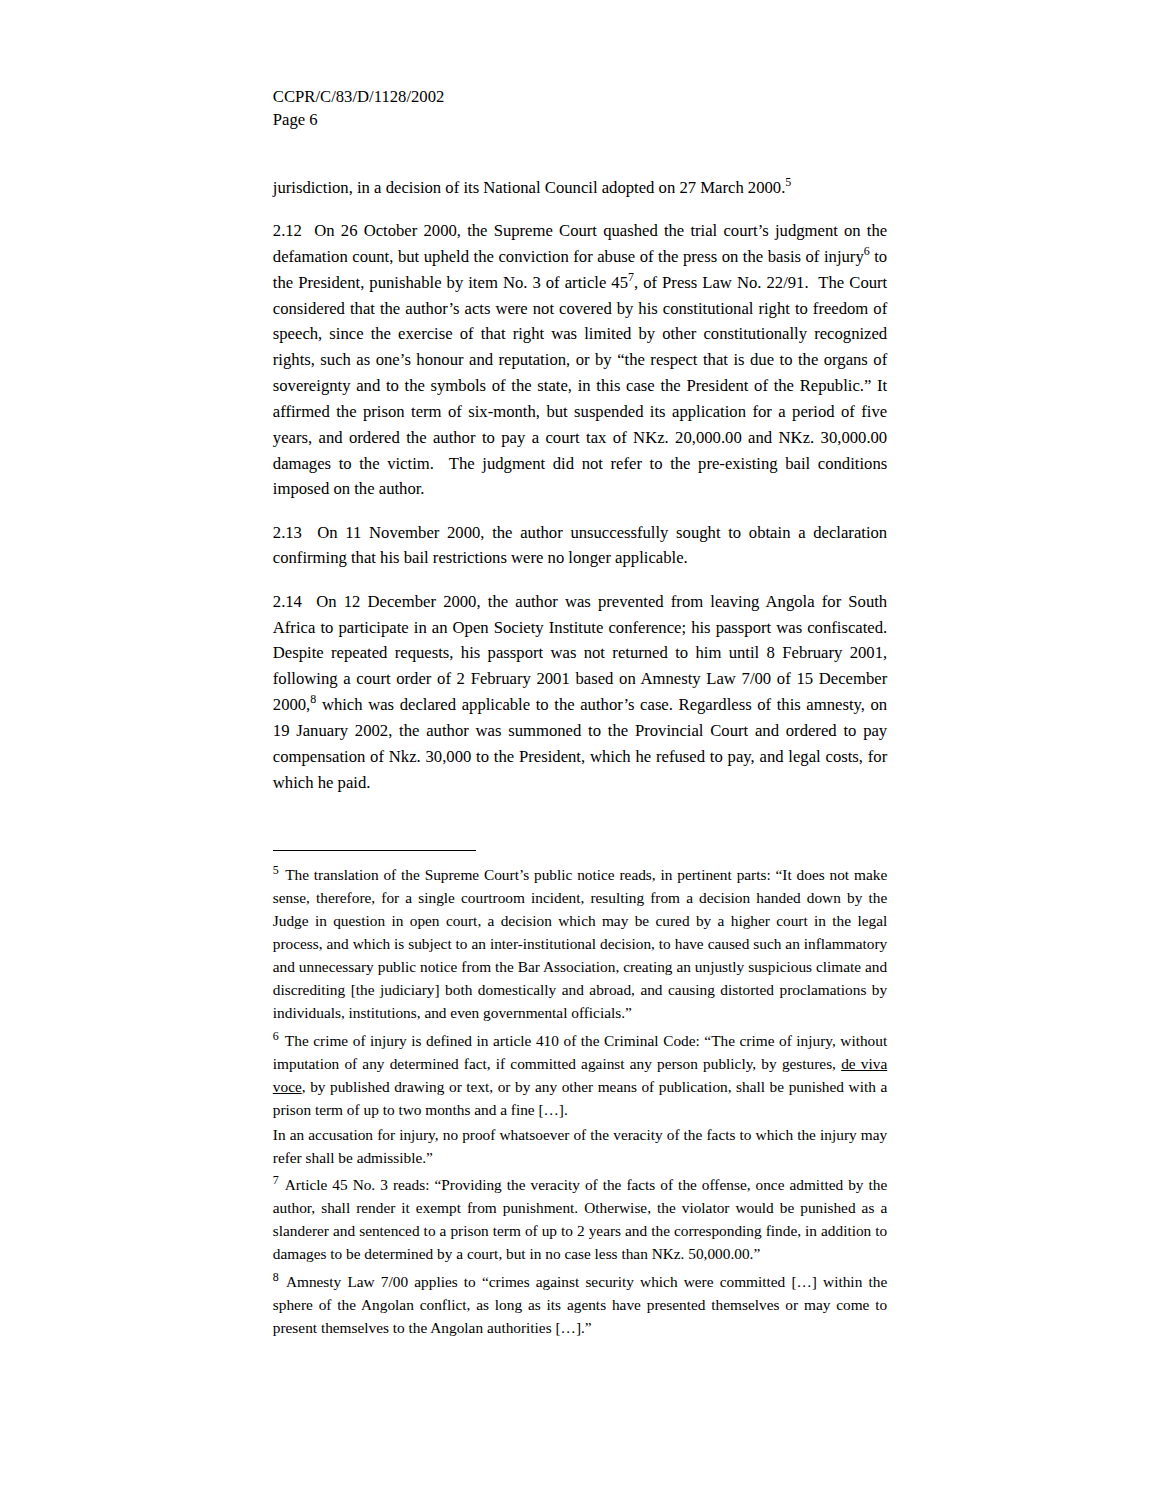CCPR/C/83/D/1128/2002
Page 6
jurisdiction, in a decision of its National Council adopted on 27 March 2000.5
2.12 On 26 October 2000, the Supreme Court quashed the trial court’s judgment on the defamation count, but upheld the conviction for abuse of the press on the basis of injury6 to the President, punishable by item No. 3 of article 457, of Press Law No. 22/91. The Court considered that the author’s acts were not covered by his constitutional right to freedom of speech, since the exercise of that right was limited by other constitutionally recognized rights, such as one’s honour and reputation, or by “the respect that is due to the organs of sovereignty and to the symbols of the state, in this case the President of the Republic.” It affirmed the prison term of six-month, but suspended its application for a period of five years, and ordered the author to pay a court tax of NKz. 20,000.00 and NKz. 30,000.00 damages to the victim. The judgment did not refer to the pre-existing bail conditions imposed on the author.
2.13 On 11 November 2000, the author unsuccessfully sought to obtain a declaration confirming that his bail restrictions were no longer applicable.
2.14 On 12 December 2000, the author was prevented from leaving Angola for South Africa to participate in an Open Society Institute conference; his passport was confiscated. Despite repeated requests, his passport was not returned to him until 8 February 2001, following a court order of 2 February 2001 based on Amnesty Law 7/00 of 15 December 2000,8 which was declared applicable to the author’s case. Regardless of this amnesty, on 19 January 2002, the author was summoned to the Provincial Court and ordered to pay compensation of Nkz. 30,000 to the President, which he refused to pay, and legal costs, for which he paid.
5 The translation of the Supreme Court’s public notice reads, in pertinent parts: “It does not make sense, therefore, for a single courtroom incident, resulting from a decision handed down by the Judge in question in open court, a decision which may be cured by a higher court in the legal process, and which is subject to an inter-institutional decision, to have caused such an inflammatory and unnecessary public notice from the Bar Association, creating an unjustly suspicious climate and discrediting [the judiciary] both domestically and abroad, and causing distorted proclamations by individuals, institutions, and even governmental officials.”
6 The crime of injury is defined in article 410 of the Criminal Code: “The crime of injury, without imputation of any determined fact, if committed against any person publicly, by gestures, de viva voce, by published drawing or text, or by any other means of publication, shall be punished with a prison term of up to two months and a fine […].
In an accusation for injury, no proof whatsoever of the veracity of the facts to which the injury may refer shall be admissible.”
7 Article 45 No. 3 reads: “Providing the veracity of the facts of the offense, once admitted by the author, shall render it exempt from punishment. Otherwise, the violator would be punished as a slanderer and sentenced to a prison term of up to 2 years and the corresponding finde, in addition to damages to be determined by a court, but in no case less than NKz. 50,000.00.”
8 Amnesty Law 7/00 applies to “crimes against security which were committed […] within the sphere of the Angolan conflict, as long as its agents have presented themselves or may come to present themselves to the Angolan authorities […].”